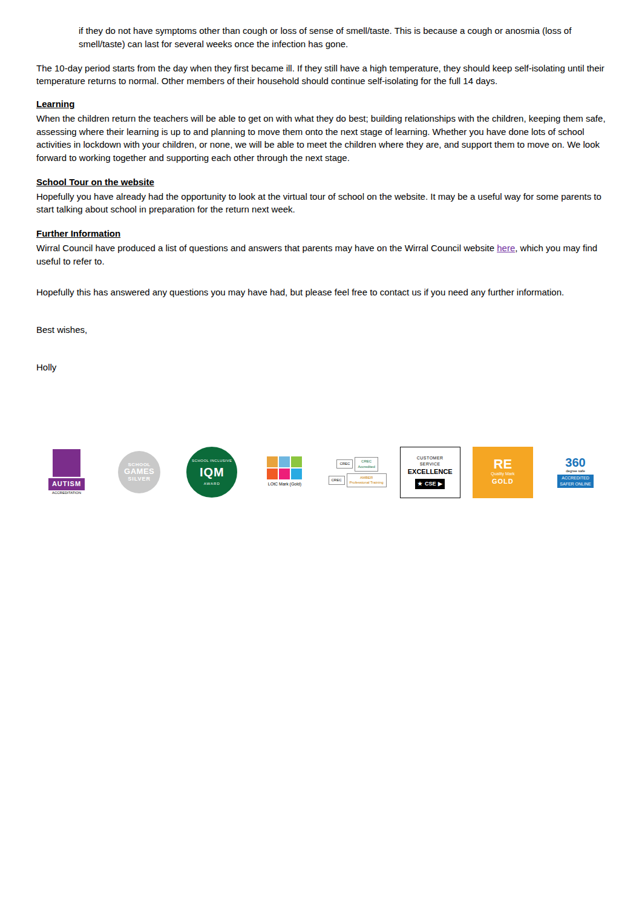if they do not have symptoms other than cough or loss of sense of smell/taste. This is because a cough or anosmia (loss of smell/taste) can last for several weeks once the infection has gone.
The 10-day period starts from the day when they first became ill. If they still have a high temperature, they should keep self-isolating until their temperature returns to normal. Other members of their household should continue self-isolating for the full 14 days.
Learning
When the children return the teachers will be able to get on with what they do best; building relationships with the children, keeping them safe, assessing where their learning is up to and planning to move them onto the next stage of learning. Whether you have done lots of school activities in lockdown with your children, or none, we will be able to meet the children where they are, and support them to move on. We look forward to working together and supporting each other through the next stage.
School Tour on the website
Hopefully you have already had the opportunity to look at the virtual tour of school on the website. It may be a useful way for some parents to start talking about school in preparation for the return next week.
Further Information
Wirral Council have produced a list of questions and answers that parents may have on the Wirral Council website here, which you may find useful to refer to.
Hopefully this has answered any questions you may have had, but please feel free to contact us if you need any further information.
Best wishes,
Holly
AUTISM
ACCREDITATION
SCHOOL
GAMES
SILVER
SCHOOL INCLUSIVE
IQM
AWARD
LOtC Mark (Gold)
CREC
CREC
Accredited
CREC
AMBER
Professional Training
CUSTOMER
SERVICE
EXCELLENCE
★CSE▶
RE
Quality Mark
GOLD
360
degree safe
ACCREDITED
SAFER ONLINE